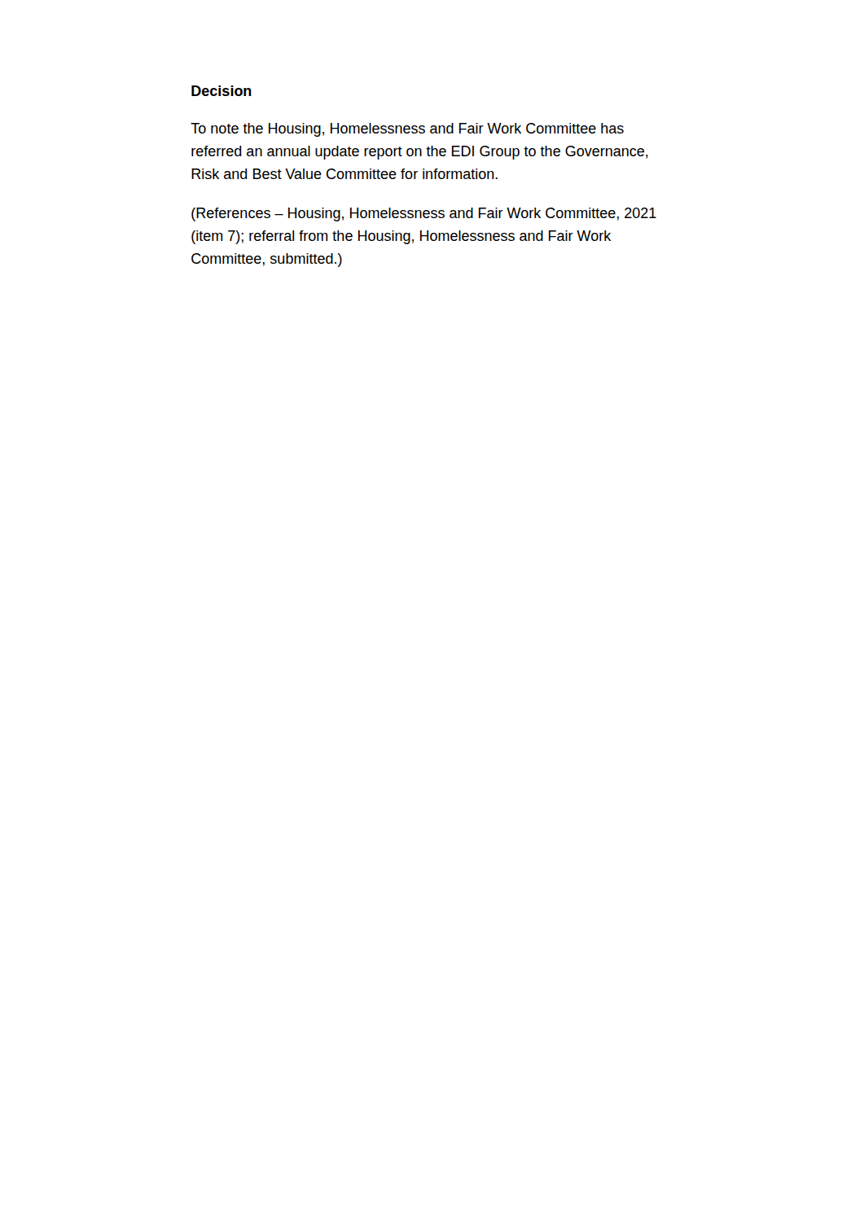Decision
To note the Housing, Homelessness and Fair Work Committee has referred an annual update report on the EDI Group to the Governance, Risk and Best Value Committee for information.
(References – Housing, Homelessness and Fair Work Committee, 2021 (item 7); referral from the Housing, Homelessness and Fair Work Committee, submitted.)